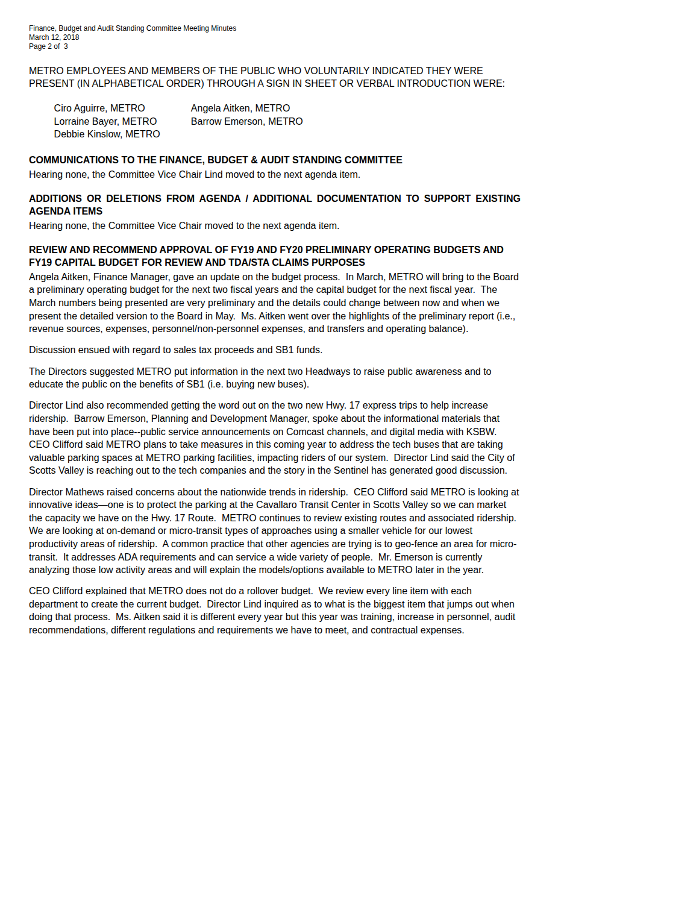Finance, Budget and Audit Standing Committee Meeting Minutes
March 12, 2018
Page 2 of 3
METRO EMPLOYEES AND MEMBERS OF THE PUBLIC WHO VOLUNTARILY INDICATED THEY WERE PRESENT (IN ALPHABETICAL ORDER) THROUGH A SIGN IN SHEET OR VERBAL INTRODUCTION WERE:
| Ciro Aguirre, METRO | Angela Aitken, METRO |
| Lorraine Bayer, METRO | Barrow Emerson, METRO |
| Debbie Kinslow, METRO | |
COMMUNICATIONS TO THE FINANCE, BUDGET & AUDIT STANDING COMMITTEE
Hearing none, the Committee Vice Chair Lind moved to the next agenda item.
ADDITIONS OR DELETIONS FROM AGENDA / ADDITIONAL DOCUMENTATION TO SUPPORT EXISTING AGENDA ITEMS
Hearing none, the Committee Vice Chair moved to the next agenda item.
REVIEW AND RECOMMEND APPROVAL OF FY19 AND FY20 PRELIMINARY OPERATING BUDGETS AND FY19 CAPITAL BUDGET FOR REVIEW AND TDA/STA CLAIMS PURPOSES
Angela Aitken, Finance Manager, gave an update on the budget process. In March, METRO will bring to the Board a preliminary operating budget for the next two fiscal years and the capital budget for the next fiscal year. The March numbers being presented are very preliminary and the details could change between now and when we present the detailed version to the Board in May. Ms. Aitken went over the highlights of the preliminary report (i.e., revenue sources, expenses, personnel/non-personnel expenses, and transfers and operating balance).
Discussion ensued with regard to sales tax proceeds and SB1 funds.
The Directors suggested METRO put information in the next two Headways to raise public awareness and to educate the public on the benefits of SB1 (i.e. buying new buses).
Director Lind also recommended getting the word out on the two new Hwy. 17 express trips to help increase ridership. Barrow Emerson, Planning and Development Manager, spoke about the informational materials that have been put into place--public service announcements on Comcast channels, and digital media with KSBW. CEO Clifford said METRO plans to take measures in this coming year to address the tech buses that are taking valuable parking spaces at METRO parking facilities, impacting riders of our system. Director Lind said the City of Scotts Valley is reaching out to the tech companies and the story in the Sentinel has generated good discussion.
Director Mathews raised concerns about the nationwide trends in ridership. CEO Clifford said METRO is looking at innovative ideas—one is to protect the parking at the Cavallaro Transit Center in Scotts Valley so we can market the capacity we have on the Hwy. 17 Route. METRO continues to review existing routes and associated ridership. We are looking at on-demand or micro-transit types of approaches using a smaller vehicle for our lowest productivity areas of ridership. A common practice that other agencies are trying is to geo-fence an area for micro-transit. It addresses ADA requirements and can service a wide variety of people. Mr. Emerson is currently analyzing those low activity areas and will explain the models/options available to METRO later in the year.
CEO Clifford explained that METRO does not do a rollover budget. We review every line item with each department to create the current budget. Director Lind inquired as to what is the biggest item that jumps out when doing that process. Ms. Aitken said it is different every year but this year was training, increase in personnel, audit recommendations, different regulations and requirements we have to meet, and contractual expenses.